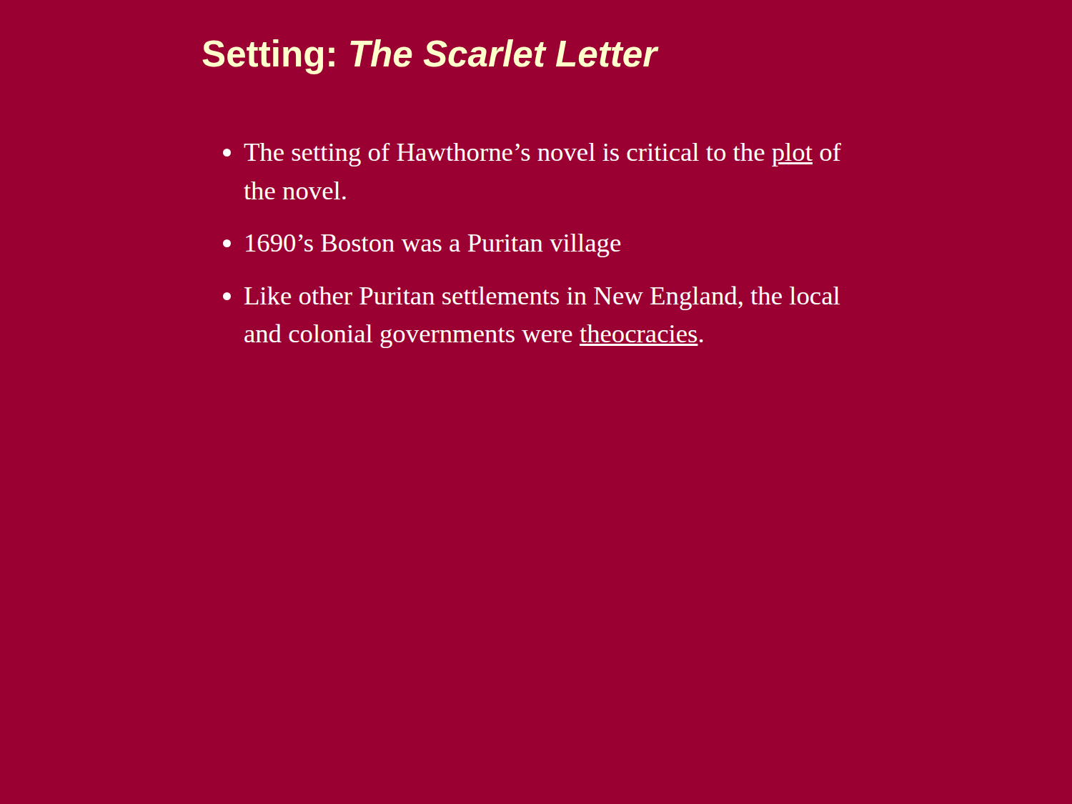Setting: The Scarlet Letter
The setting of Hawthorne’s novel is critical to the plot of the novel.
1690’s Boston was a Puritan village
Like other Puritan settlements in New England, the local and colonial governments were theocracies.